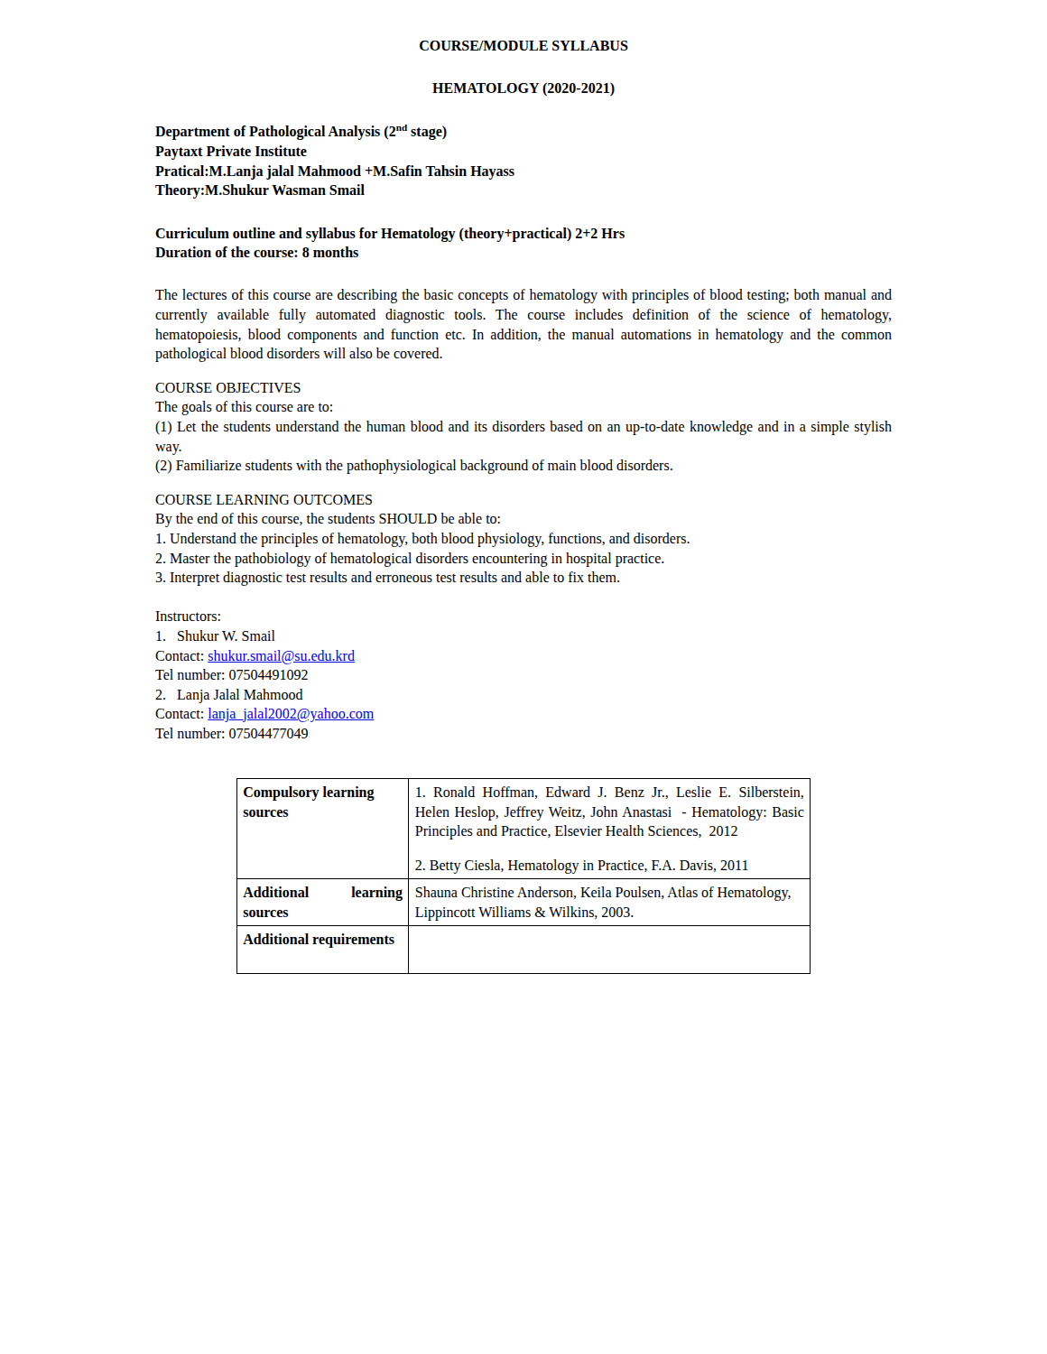COURSE/MODULE SYLLABUS
HEMATOLOGY (2020-2021)
Department of Pathological Analysis (2nd stage)
Paytaxt Private Institute
Pratical:M.Lanja jalal Mahmood +M.Safin Tahsin Hayass
Theory:M.Shukur Wasman Smail
Curriculum outline and syllabus for Hematology (theory+practical) 2+2 Hrs
Duration of the course: 8 months
The lectures of this course are describing the basic concepts of hematology with principles of blood testing; both manual and currently available fully automated diagnostic tools. The course includes definition of the science of hematology, hematopoiesis, blood components and function etc. In addition, the manual automations in hematology and the common pathological blood disorders will also be covered.
COURSE OBJECTIVES
The goals of this course are to:
(1) Let the students understand the human blood and its disorders based on an up-to-date knowledge and in a simple stylish way.
(2) Familiarize students with the pathophysiological background of main blood disorders.
COURSE LEARNING OUTCOMES
By the end of this course, the students SHOULD be able to:
1. Understand the principles of hematology, both blood physiology, functions, and disorders.
2. Master the pathobiology of hematological disorders encountering in hospital practice.
3. Interpret diagnostic test results and erroneous test results and able to fix them.
Instructors:
1. Shukur W. Smail
Contact: shukur.smail@su.edu.krd
Tel number: 07504491092
2. Lanja Jalal Mahmood
Contact: lanja_jalal2002@yahoo.com
Tel number: 07504477049
| Compulsory learning sources | 1. Ronald Hoffman, Edward J. Benz Jr., Leslie E. Silberstein, Helen Heslop, Jeffrey Weitz, John Anastasi - Hematology: Basic Principles and Practice, Elsevier Health Sciences, 2012 2. Betty Ciesla, Hematology in Practice, F.A. Davis, 2011 |
| Additional learning sources | Shauna Christine Anderson, Keila Poulsen, Atlas of Hematology, Lippincott Williams & Wilkins, 2003. |
| Additional requirements | |